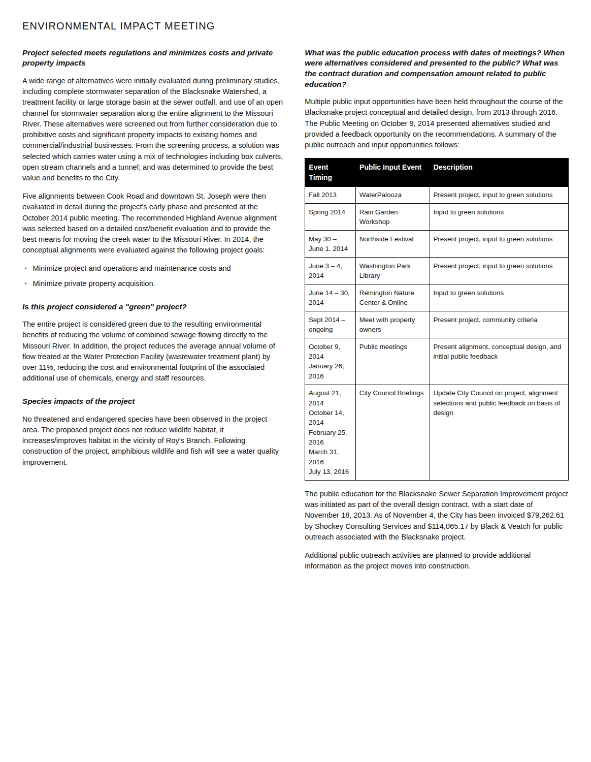ENVIRONMENTAL IMPACT MEETING
Project selected meets regulations and minimizes costs and private property impacts
A wide range of alternatives were initially evaluated during preliminary studies, including complete stormwater separation of the Blacksnake Watershed, a treatment facility or large storage basin at the sewer outfall, and use of an open channel for stormwater separation along the entire alignment to the Missouri River. These alternatives were screened out from further consideration due to prohibitive costs and significant property impacts to existing homes and commercial/industrial businesses. From the screening process, a solution was selected which carries water using a mix of technologies including box culverts, open stream channels and a tunnel; and was determined to provide the best value and benefits to the City.
Five alignments between Cook Road and downtown St. Joseph were then evaluated in detail during the project's early phase and presented at the October 2014 public meeting. The recommended Highland Avenue alignment was selected based on a detailed cost/benefit evaluation and to provide the best means for moving the creek water to the Missouri River. In 2014, the conceptual alignments were evaluated against the following project goals:
Minimize project and operations and maintenance costs and
Minimize private property acquisition.
Is this project considered a "green" project?
The entire project is considered green due to the resulting environmental benefits of reducing the volume of combined sewage flowing directly to the Missouri River. In addition, the project reduces the average annual volume of flow treated at the Water Protection Facility (wastewater treatment plant) by over 11%, reducing the cost and environmental footprint of the associated additional use of chemicals, energy and staff resources.
Species impacts of the project
No threatened and endangered species have been observed in the project area. The proposed project does not reduce wildlife habitat, it increases/improves habitat in the vicinity of Roy's Branch. Following construction of the project, amphibious wildlife and fish will see a water quality improvement.
What was the public education process with dates of meetings? When were alternatives considered and presented to the public? What was the contract duration and compensation amount related to public education?
Multiple public input opportunities have been held throughout the course of the Blacksnake project conceptual and detailed design, from 2013 through 2016. The Public Meeting on October 9, 2014 presented alternatives studied and provided a feedback opportunity on the recommendations. A summary of the public outreach and input opportunities follows:
| Event Timing | Public Input Event | Description |
| --- | --- | --- |
| Fall 2013 | WaterPalooza | Present project, input to green solutions |
| Spring 2014 | Rain Garden Workshop | Input to green solutions |
| May 30 – June 1, 2014 | Northside Festival | Present project, input to green solutions |
| June 3 – 4, 2014 | Washington Park Library | Present project, input to green solutions |
| June 14 – 30, 2014 | Remington Nature Center & Online | Input to green solutions |
| Sept 2014 – ongoing | Meet with property owners | Present project, community criteria |
| October 9, 2014 January 26, 2016 | Public meetings | Present alignment, conceptual design, and initial public feedback |
| August 21, 2014 October 14, 2014 February 25, 2016 March 31, 2016 July 13, 2016 | City Council Briefings | Update City Council on project, alignment selections and public feedback on basis of design |
The public education for the Blacksnake Sewer Separation Improvement project was initiated as part of the overall design contract, with a start date of November 18, 2013. As of November 4, the City has been invoiced $79,262.61 by Shockey Consulting Services and $114,065.17 by Black & Veatch for public outreach associated with the Blacksnake project.
Additional public outreach activities are planned to provide additional information as the project moves into construction.